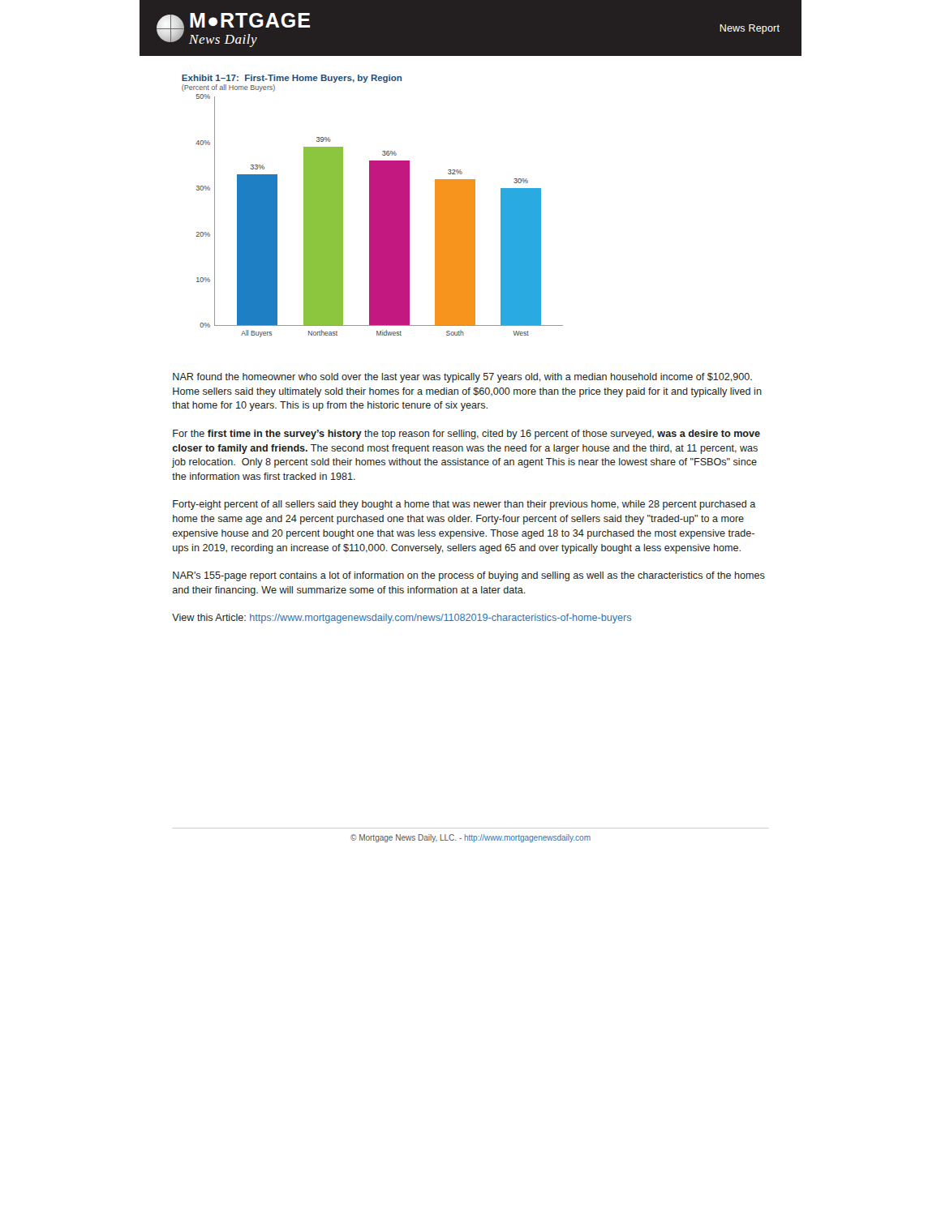M●RTGAGE
News Daily
News Report
Exhibit 1–17: First-Time Home Buyers, by Region
(Percent of all Home Buyers)
50%
40%
30%
20%
10%
0%
33%
39%
36%
32%
30%
All Buyers Northeast Midwest South West
NAR found the homeowner who sold over the last year was typically 57 years old, with a median household income of $102,900. Home sellers said they ultimately sold their homes for a median of $60,000 more than the price they paid for it and typically lived in that home for 10 years. This is up from the historic tenure of six years.
For the first time in the survey’s history the top reason for selling, cited by 16 percent of those surveyed, was a desire to move closer to family and friends. The second most frequent reason was the need for a larger house and the third, at 11 percent, was job relocation. Only 8 percent sold their homes without the assistance of an agent This is near the lowest share of "FSBOs" since the information was first tracked in 1981.
Forty-eight percent of all sellers said they bought a home that was newer than their previous home, while 28 percent purchased a home the same age and 24 percent purchased one that was older. Forty-four percent of sellers said they "traded-up" to a more expensive house and 20 percent bought one that was less expensive. Those aged 18 to 34 purchased the most expensive trade-ups in 2019, recording an increase of $110,000. Conversely, sellers aged 65 and over typically bought a less expensive home.
NAR's 155-page report contains a lot of information on the process of buying and selling as well as the characteristics of the homes and their financing. We will summarize some of this information at a later data.
View this Article: https://www.mortgagenewsdaily.com/news/11082019-characteristics-of-home-buyers
© Mortgage News Daily, LLC. - http://www.mortgagenewsdaily.com